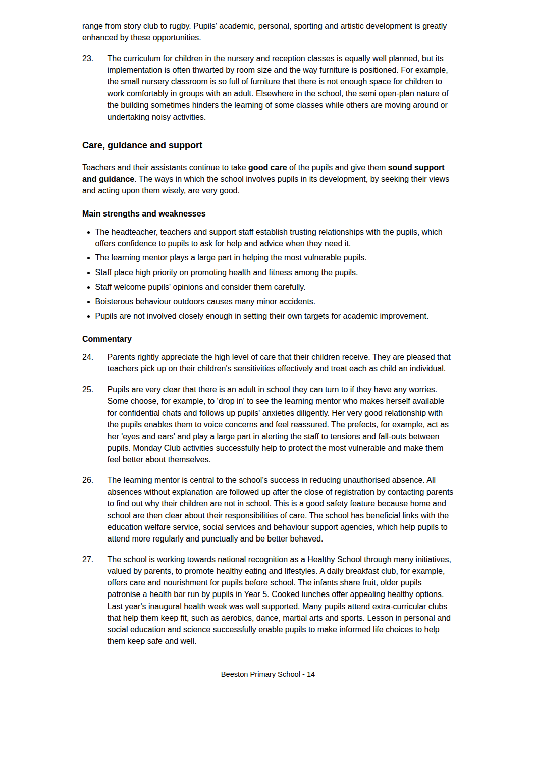range from story club to rugby. Pupils' academic, personal, sporting and artistic development is greatly enhanced by these opportunities.
23.
The curriculum for children in the nursery and reception classes is equally well planned, but its implementation is often thwarted by room size and the way furniture is positioned. For example, the small nursery classroom is so full of furniture that there is not enough space for children to work comfortably in groups with an adult. Elsewhere in the school, the semi open-plan nature of the building sometimes hinders the learning of some classes while others are moving around or undertaking noisy activities.
Care, guidance and support
Teachers and their assistants continue to take good care of the pupils and give them sound support and guidance. The ways in which the school involves pupils in its development, by seeking their views and acting upon them wisely, are very good.
Main strengths and weaknesses
The headteacher, teachers and support staff establish trusting relationships with the pupils, which offers confidence to pupils to ask for help and advice when they need it.
The learning mentor plays a large part in helping the most vulnerable pupils.
Staff place high priority on promoting health and fitness among the pupils.
Staff welcome pupils' opinions and consider them carefully.
Boisterous behaviour outdoors causes many minor accidents.
Pupils are not involved closely enough in setting their own targets for academic improvement.
Commentary
24.
Parents rightly appreciate the high level of care that their children receive. They are pleased that teachers pick up on their children's sensitivities effectively and treat each as child an individual.
25.
Pupils are very clear that there is an adult in school they can turn to if they have any worries. Some choose, for example, to 'drop in' to see the learning mentor who makes herself available for confidential chats and follows up pupils' anxieties diligently. Her very good relationship with the pupils enables them to voice concerns and feel reassured. The prefects, for example, act as her 'eyes and ears' and play a large part in alerting the staff to tensions and fall-outs between pupils. Monday Club activities successfully help to protect the most vulnerable and make them feel better about themselves.
26.
The learning mentor is central to the school's success in reducing unauthorised absence. All absences without explanation are followed up after the close of registration by contacting parents to find out why their children are not in school. This is a good safety feature because home and school are then clear about their responsibilities of care. The school has beneficial links with the education welfare service, social services and behaviour support agencies, which help pupils to attend more regularly and punctually and be better behaved.
27.
The school is working towards national recognition as a Healthy School through many initiatives, valued by parents, to promote healthy eating and lifestyles. A daily breakfast club, for example, offers care and nourishment for pupils before school. The infants share fruit, older pupils patronise a health bar run by pupils in Year 5. Cooked lunches offer appealing healthy options. Last year's inaugural health week was well supported. Many pupils attend extra-curricular clubs that help them keep fit, such as aerobics, dance, martial arts and sports. Lesson in personal and social education and science successfully enable pupils to make informed life choices to help them keep safe and well.
Beeston Primary School - 14